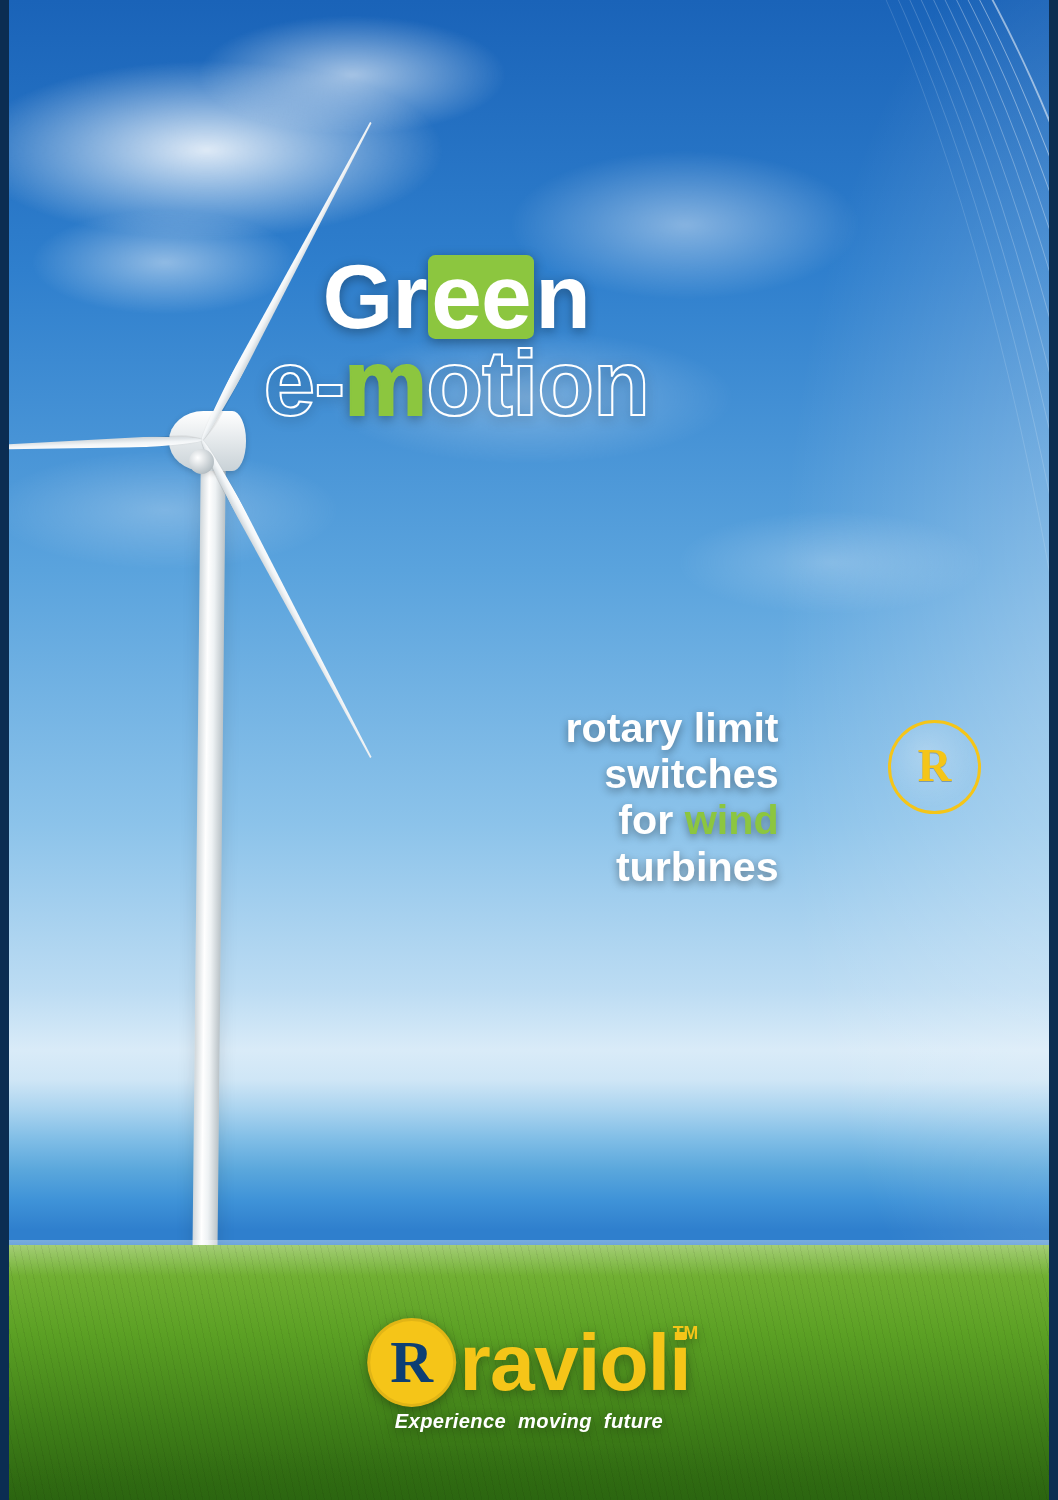R
Green e-motion
rotary limit
switches
for wind
turbines
R
ravioliTM
Experience moving future